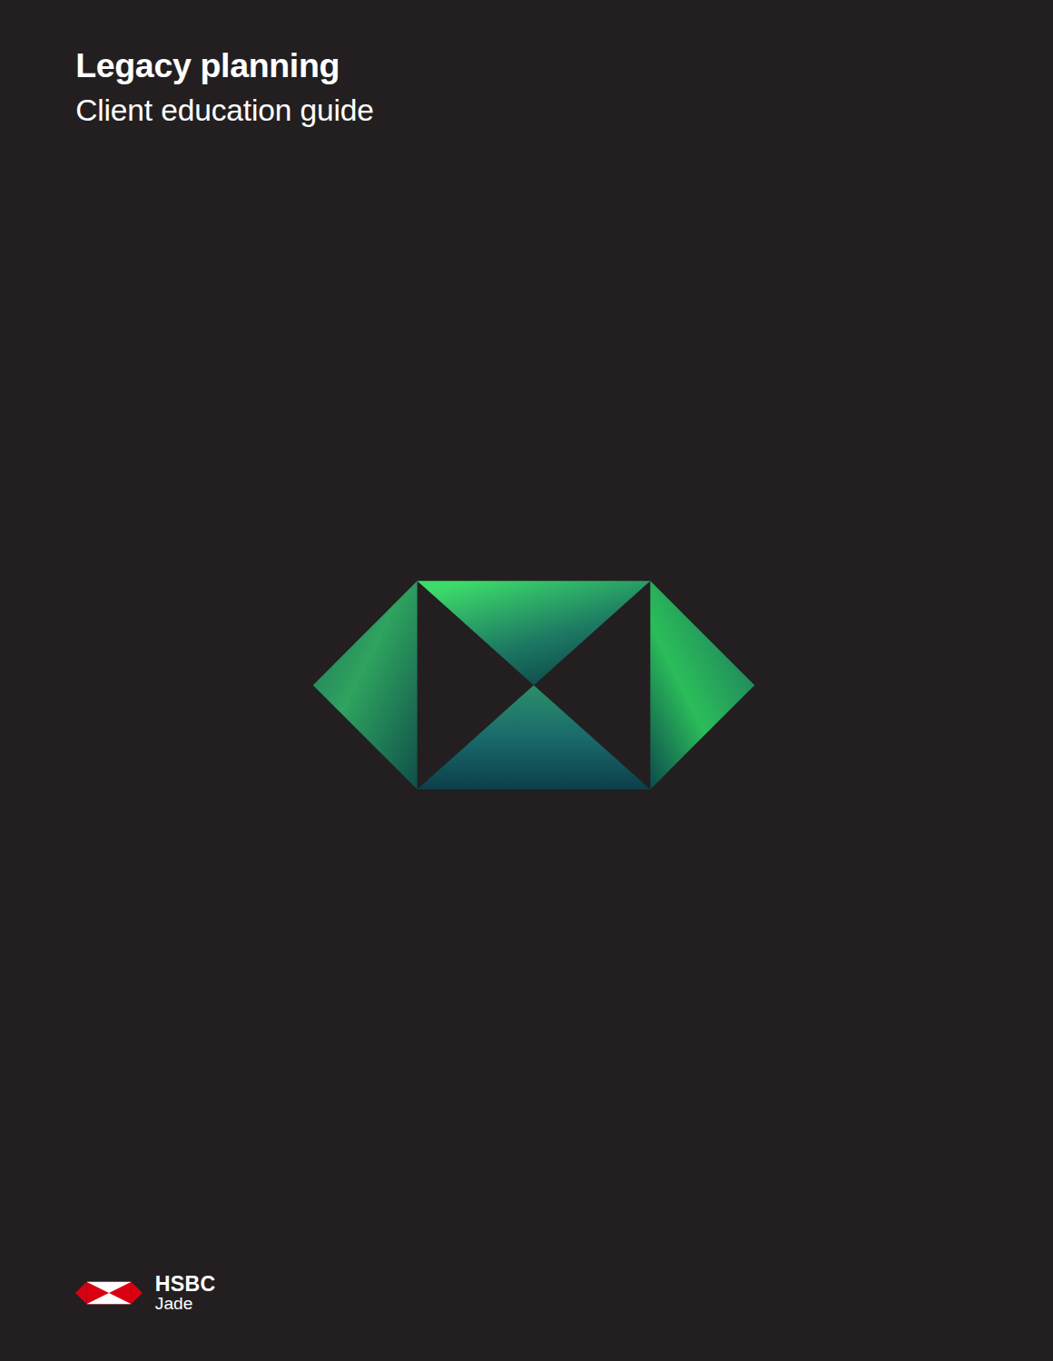Legacy planning
Client education guide
HSBC Jade